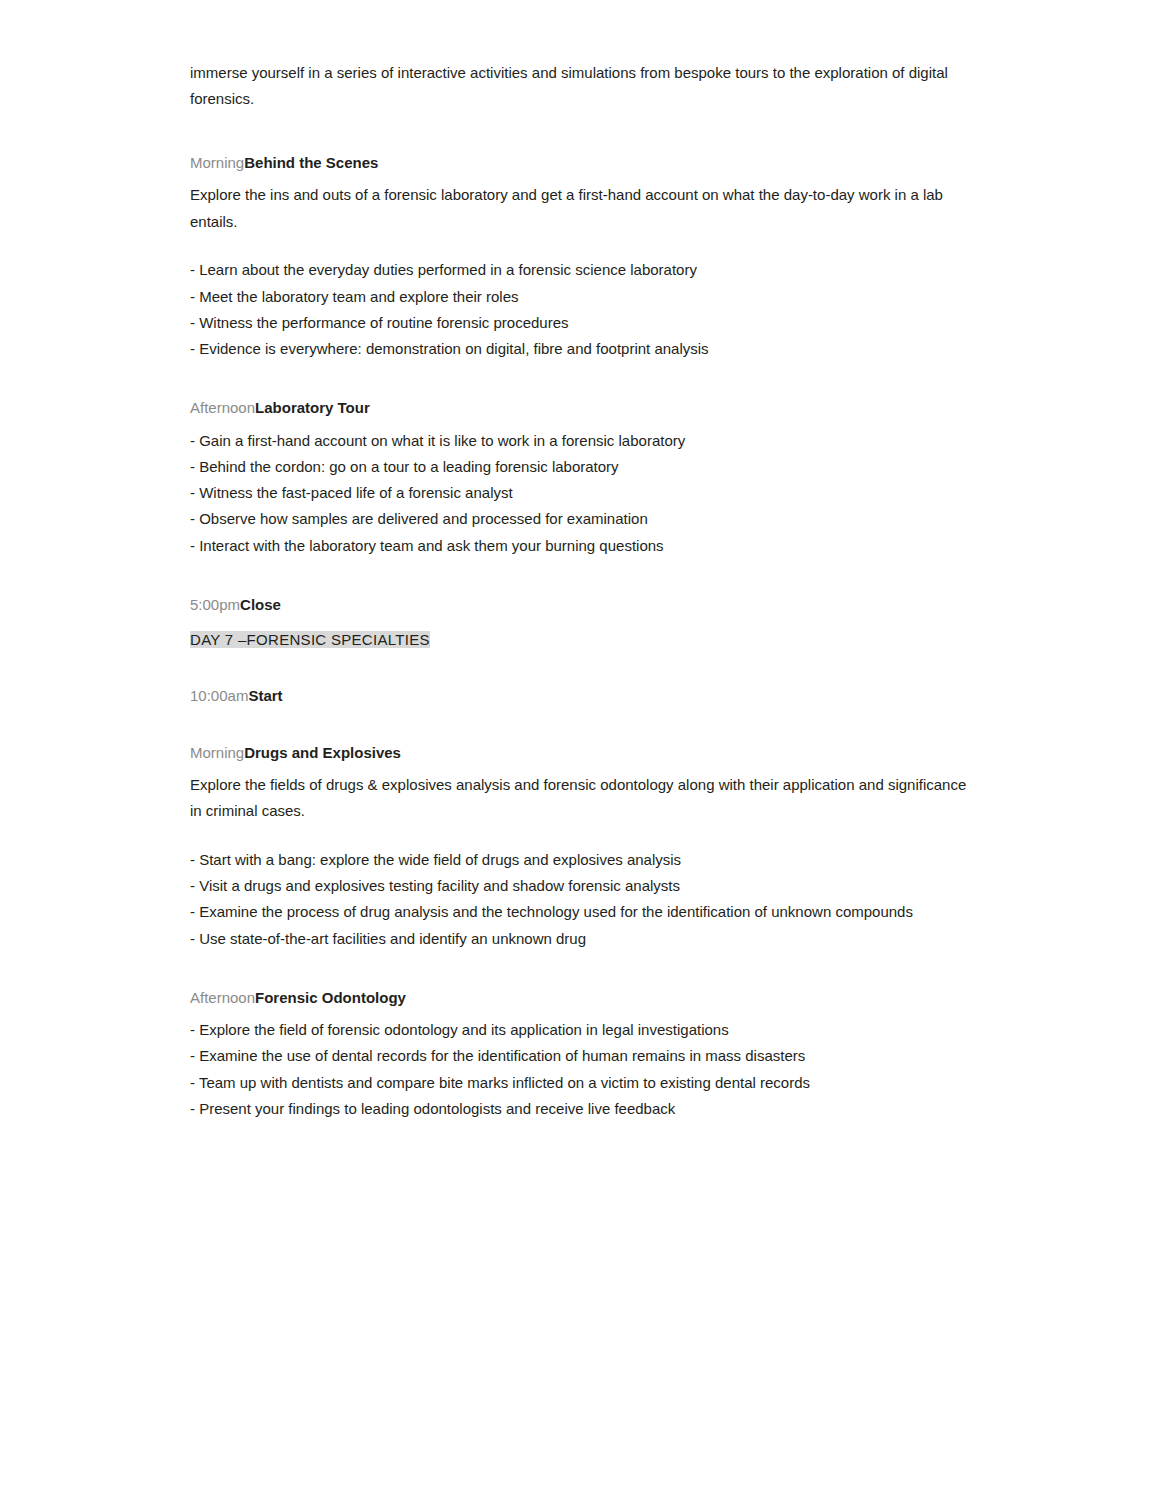immerse yourself in a series of interactive activities and simulations from bespoke tours to the exploration of digital forensics.
Morning Behind the Scenes
Explore the ins and outs of a forensic laboratory and get a first-hand account on what the day-to-day work in a lab entails.
- Learn about the everyday duties performed in a forensic science laboratory
- Meet the laboratory team and explore their roles
- Witness the performance of routine forensic procedures
- Evidence is everywhere: demonstration on digital, fibre and footprint analysis
Afternoon Laboratory Tour
- Gain a first-hand account on what it is like to work in a forensic laboratory
- Behind the cordon: go on a tour to a leading forensic laboratory
- Witness the fast-paced life of a forensic analyst
- Observe how samples are delivered and processed for examination
- Interact with the laboratory team and ask them your burning questions
5:00pm Close
DAY 7 –FORENSIC SPECIALTIES
10:00am Start
Morning Drugs and Explosives
Explore the fields of drugs & explosives analysis and forensic odontology along with their application and significance in criminal cases.
- Start with a bang: explore the wide field of drugs and explosives analysis
- Visit a drugs and explosives testing facility and shadow forensic analysts
- Examine the process of drug analysis and the technology used for the identification of unknown compounds
- Use state-of-the-art facilities and identify an unknown drug
Afternoon Forensic Odontology
- Explore the field of forensic odontology and its application in legal investigations
- Examine the use of dental records for the identification of human remains in mass disasters
- Team up with dentists and compare bite marks inflicted on a victim to existing dental records
- Present your findings to leading odontologists and receive live feedback